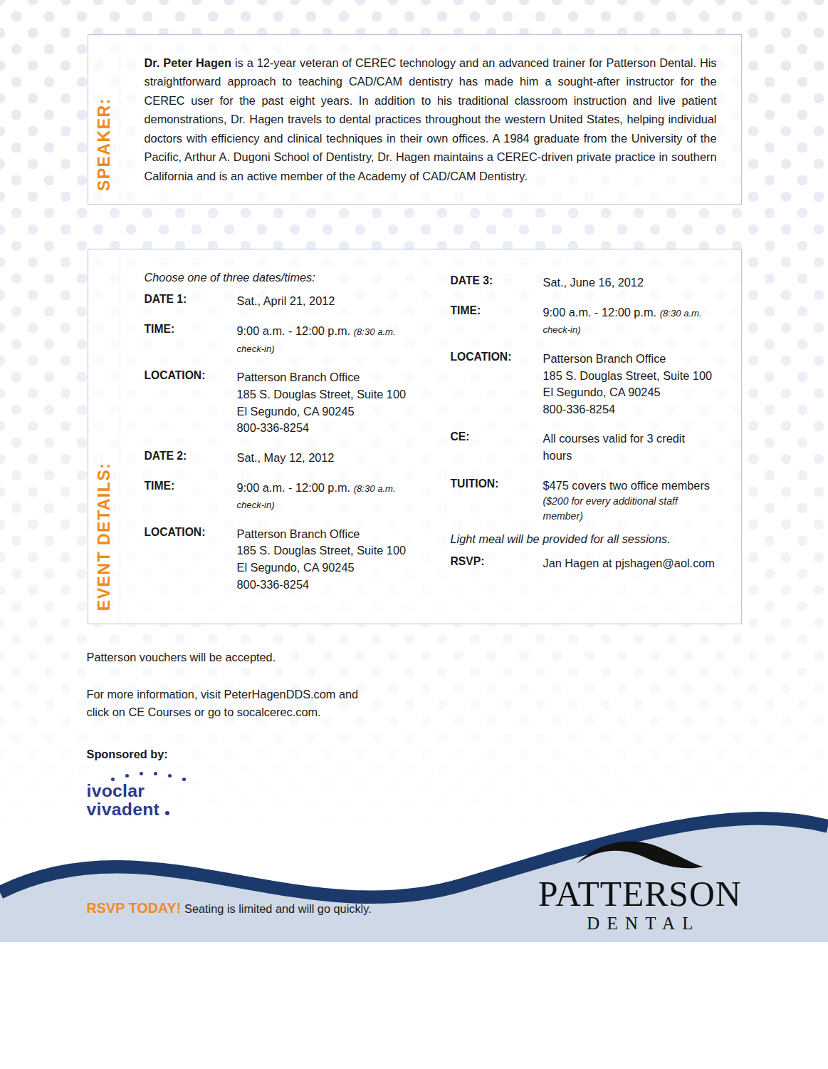SPEAKER:
Dr. Peter Hagen is a 12-year veteran of CEREC technology and an advanced trainer for Patterson Dental. His straightforward approach to teaching CAD/CAM dentistry has made him a sought-after instructor for the CEREC user for the past eight years. In addition to his traditional classroom instruction and live patient demonstrations, Dr. Hagen travels to dental practices throughout the western United States, helping individual doctors with efficiency and clinical techniques in their own offices. A 1984 graduate from the University of the Pacific, Arthur A. Dugoni School of Dentistry, Dr. Hagen maintains a CEREC-driven private practice in southern California and is an active member of the Academy of CAD/CAM Dentistry.
EVENT DETAILS:
Choose one of three dates/times:
DATE 1:
Sat., April 21, 2012
TIME:
9:00 a.m. - 12:00 p.m. (8:30 a.m. check-in)
LOCATION:
Patterson Branch Office
185 S. Douglas Street, Suite 100
El Segundo, CA 90245
800-336-8254
DATE 2:
Sat., May 12, 2012
TIME:
9:00 a.m. - 12:00 p.m. (8:30 a.m. check-in)
LOCATION:
Patterson Branch Office
185 S. Douglas Street, Suite 100
El Segundo, CA 90245
800-336-8254
DATE 3:
Sat., June 16, 2012
TIME:
9:00 a.m. - 12:00 p.m. (8:30 a.m. check-in)
LOCATION:
Patterson Branch Office
185 S. Douglas Street, Suite 100
El Segundo, CA 90245
800-336-8254
CE:
All courses valid for 3 credit hours
TUITION:
$475 covers two office members ($200 for every additional staff member)
Light meal will be provided for all sessions.
RSVP:
Jan Hagen at pjshagen@aol.com
Patterson vouchers will be accepted.
For more information, visit PeterHagenDDS.com and
click on CE Courses or go to socalcerec.com.
Sponsored by:
ivoclarvivadent
RSVP TODAY! Seating is limited and will go quickly.
PATTERSON
DENTAL